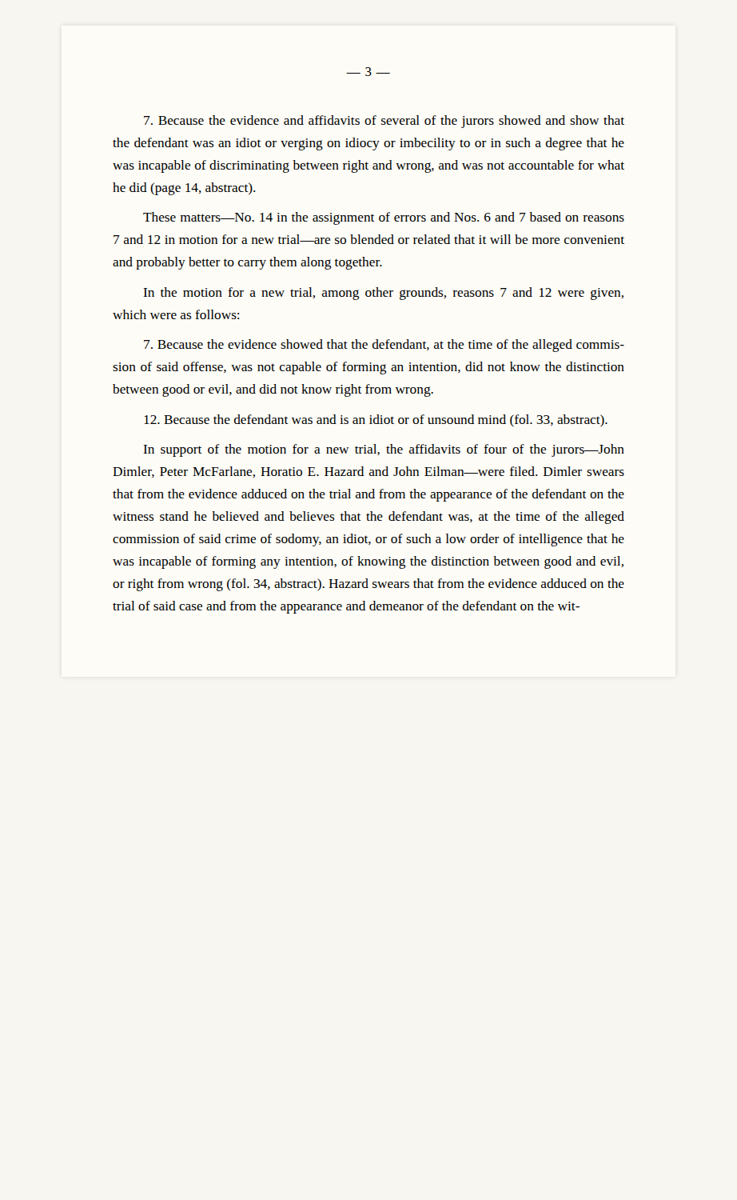— 3 —
7. Because the evidence and affidavits of several of the jurors showed and show that the defendant was an idiot or verging on idiocy or imbecility to or in such a degree that he was incapable of discriminating between right and wrong, and was not accountable for what he did (page 14, abstract).
These matters—No. 14 in the assignment of errors and Nos. 6 and 7 based on reasons 7 and 12 in motion for a new trial—are so blended or related that it will be more convenient and probably better to carry them along together.
In the motion for a new trial, among other grounds, reasons 7 and 12 were given, which were as follows:
7. Because the evidence showed that the defendant, at the time of the alleged commission of said offense, was not capable of forming an intention, did not know the distinction between good or evil, and did not know right from wrong.
12. Because the defendant was and is an idiot or of unsound mind (fol. 33, abstract).
In support of the motion for a new trial, the affidavits of four of the jurors—John Dimler, Peter McFarlane, Horatio E. Hazard and John Eilman—were filed. Dimler swears that from the evidence adduced on the trial and from the appearance of the defendant on the witness stand he believed and believes that the defendant was, at the time of the alleged commission of said crime of sodomy, an idiot, or of such a low order of intelligence that he was incapable of forming any intention, of knowing the distinction between good and evil, or right from wrong (fol. 34, abstract). Hazard swears that from the evidence adduced on the trial of said case and from the appearance and demeanor of the defendant on the wit-